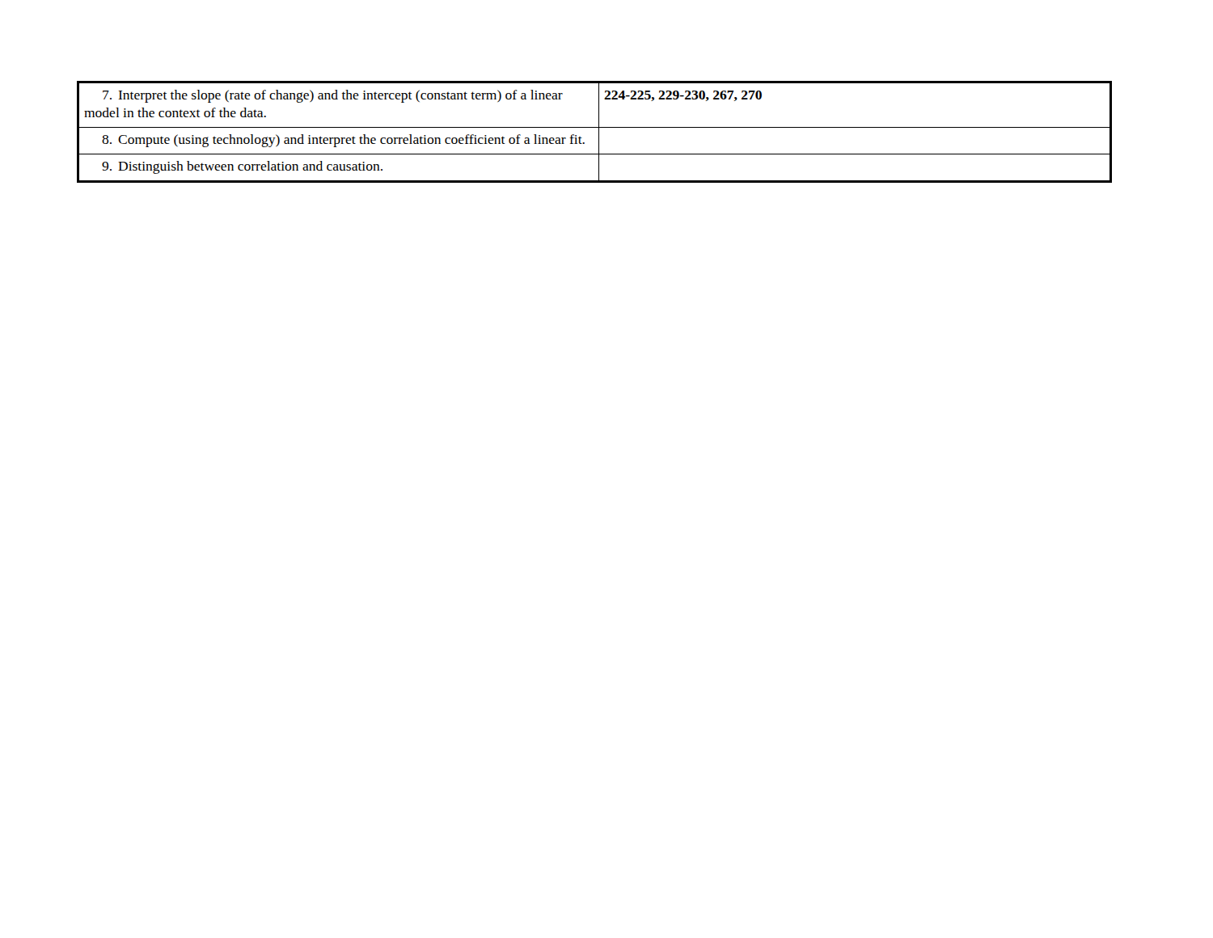| 7. Interpret the slope (rate of change) and the intercept (constant term) of a linear model in the context of the data. | 224-225, 229-230, 267, 270 |
| 8. Compute (using technology) and interpret the correlation coefficient of a linear fit. | |
| 9. Distinguish between correlation and causation. | |